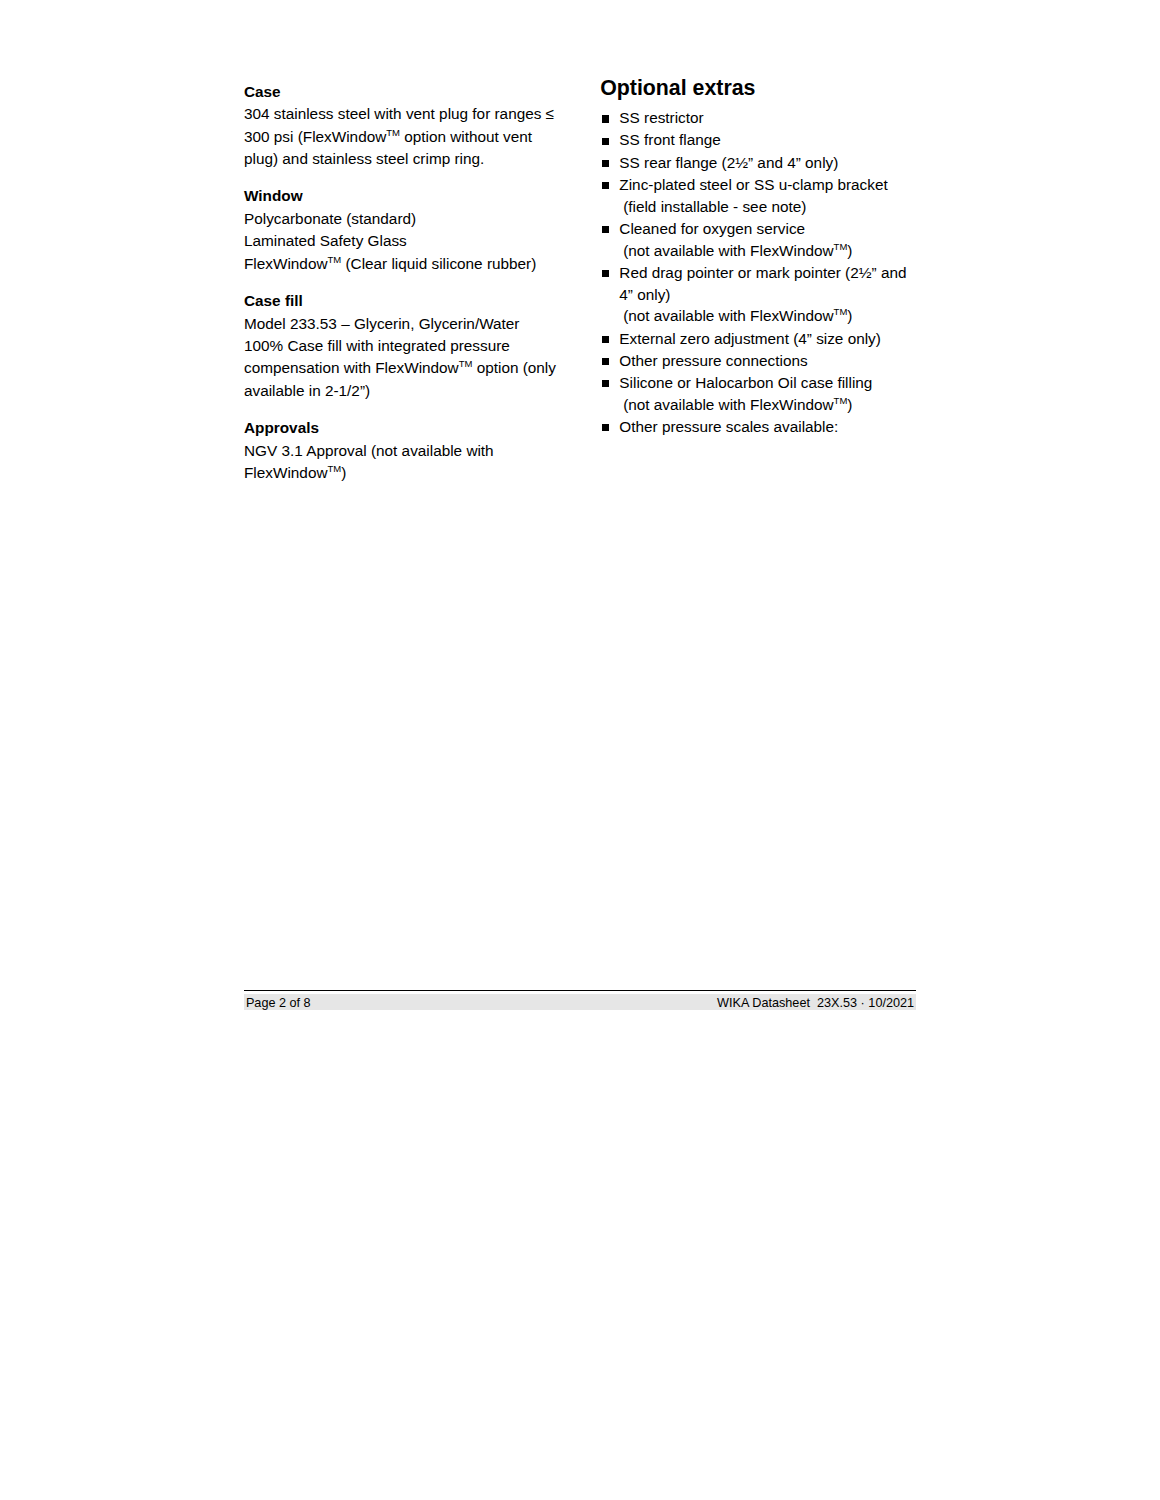Case
304 stainless steel with vent plug for ranges ≤ 300 psi (FlexWindowTM option without vent plug) and stainless steel crimp ring.
Window
Polycarbonate (standard)
Laminated Safety Glass
FlexWindowTM (Clear liquid silicone rubber)
Case fill
Model 233.53 – Glycerin, Glycerin/Water
100% Case fill with integrated pressure compensation with FlexWindowTM option (only available in 2-1/2”)
Approvals
NGV 3.1 Approval (not available with FlexWindowTM)
Optional extras
SS restrictor
SS front flange
SS rear flange (2½” and 4” only)
Zinc-plated steel or SS u-clamp bracket (field installable - see note)
Cleaned for oxygen service (not available with FlexWindowTM)
Red drag pointer or mark pointer (2½” and 4” only) (not available with FlexWindowTM)
External zero adjustment (4” size only)
Other pressure connections
Silicone or Halocarbon Oil case filling (not available with FlexWindowTM)
Other pressure scales available:
Page 2 of 8 WIKA Datasheet 23X.53 · 10/2021